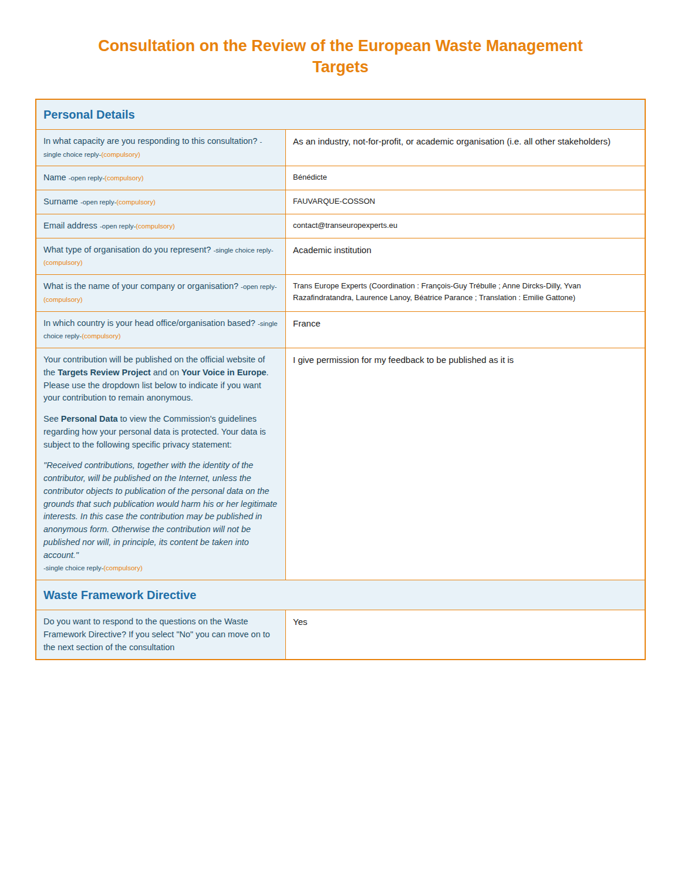Consultation on the Review of the European Waste Management
Targets
| Personal Details |
| In what capacity are you responding to this consultation? -single choice reply- (compulsory) | As an industry, not-for-profit, or academic organisation (i.e. all other stakeholders) |
| Name -open reply- (compulsory) | Bénédicte |
| Surname -open reply- (compulsory) | FAUVARQUE-COSSON |
| Email address -open reply- (compulsory) | contact@transeuropexperts.eu |
| What type of organisation do you represent? -single choice reply- (compulsory) | Academic institution |
| What is the name of your company or organisation? -open reply- (compulsory) | Trans Europe Experts (Coordination : François-Guy Trébulle ; Anne Dircks-Dilly, Yvan Razafindratandra, Laurence Lanoy, Béatrice Parance ; Translation : Emilie Gattone) |
| In which country is your head office/organisation based? -single choice reply- (compulsory) | France |
| Your contribution will be published on the official website of the Targets Review Project and on Your Voice in Europe . Please use the dropdown list below to indicate if you want your contribution to remain anonymous. See Personal Data to view the Commission's guidelines regarding how your personal data is protected. Your data is subject to the following specific privacy statement: "Received contributions, together with the identity of the contributor, will be published on the Internet, unless the contributor objects to publication of the personal data on the grounds that such publication would harm his or her legitimate interests. In this case the contribution may be published in anonymous form. Otherwise the contribution will not be published nor will, in principle, its content be taken into account." -single choice reply- (compulsory) | I give permission for my feedback to be published as it is |
| Waste Framework Directive |
| Do you want to respond to the questions on the Waste Framework Directive? If you select "No" you can move on to the next section of the consultation | Yes |